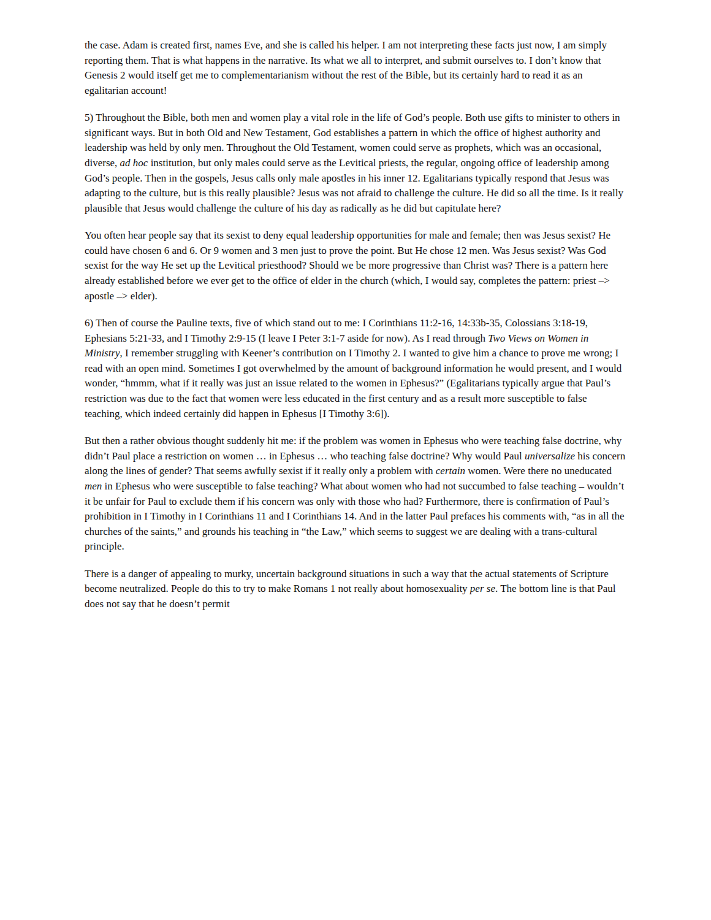the case. Adam is created first, names Eve, and she is called his helper. I am not interpreting these facts just now, I am simply reporting them. That is what happens in the narrative. Its what we all to interpret, and submit ourselves to. I don’t know that Genesis 2 would itself get me to complementarianism without the rest of the Bible, but its certainly hard to read it as an egalitarian account!
5) Throughout the Bible, both men and women play a vital role in the life of God’s people. Both use gifts to minister to others in significant ways. But in both Old and New Testament, God establishes a pattern in which the office of highest authority and leadership was held by only men. Throughout the Old Testament, women could serve as prophets, which was an occasional, diverse, ad hoc institution, but only males could serve as the Levitical priests, the regular, ongoing office of leadership among God’s people. Then in the gospels, Jesus calls only male apostles in his inner 12. Egalitarians typically respond that Jesus was adapting to the culture, but is this really plausible? Jesus was not afraid to challenge the culture. He did so all the time. Is it really plausible that Jesus would challenge the culture of his day as radically as he did but capitulate here?
You often hear people say that its sexist to deny equal leadership opportunities for male and female; then was Jesus sexist? He could have chosen 6 and 6. Or 9 women and 3 men just to prove the point. But He chose 12 men. Was Jesus sexist? Was God sexist for the way He set up the Levitical priesthood? Should we be more progressive than Christ was? There is a pattern here already established before we ever get to the office of elder in the church (which, I would say, completes the pattern: priest –> apostle –> elder).
6) Then of course the Pauline texts, five of which stand out to me: I Corinthians 11:2-16, 14:33b-35, Colossians 3:18-19, Ephesians 5:21-33, and I Timothy 2:9-15 (I leave I Peter 3:1-7 aside for now). As I read through Two Views on Women in Ministry, I remember struggling with Keener’s contribution on I Timothy 2. I wanted to give him a chance to prove me wrong; I read with an open mind. Sometimes I got overwhelmed by the amount of background information he would present, and I would wonder, “hmmm, what if it really was just an issue related to the women in Ephesus?” (Egalitarians typically argue that Paul’s restriction was due to the fact that women were less educated in the first century and as a result more susceptible to false teaching, which indeed certainly did happen in Ephesus [I Timothy 3:6]).
But then a rather obvious thought suddenly hit me: if the problem was women in Ephesus who were teaching false doctrine, why didn’t Paul place a restriction on women … in Ephesus … who teaching false doctrine? Why would Paul universalize his concern along the lines of gender? That seems awfully sexist if it really only a problem with certain women. Were there no uneducated men in Ephesus who were susceptible to false teaching? What about women who had not succumbed to false teaching – wouldn’t it be unfair for Paul to exclude them if his concern was only with those who had? Furthermore, there is confirmation of Paul’s prohibition in I Timothy in I Corinthians 11 and I Corinthians 14. And in the latter Paul prefaces his comments with, “as in all the churches of the saints,” and grounds his teaching in “the Law,” which seems to suggest we are dealing with a trans-cultural principle.
There is a danger of appealing to murky, uncertain background situations in such a way that the actual statements of Scripture become neutralized. People do this to try to make Romans 1 not really about homosexuality per se. The bottom line is that Paul does not say that he doesn’t permit